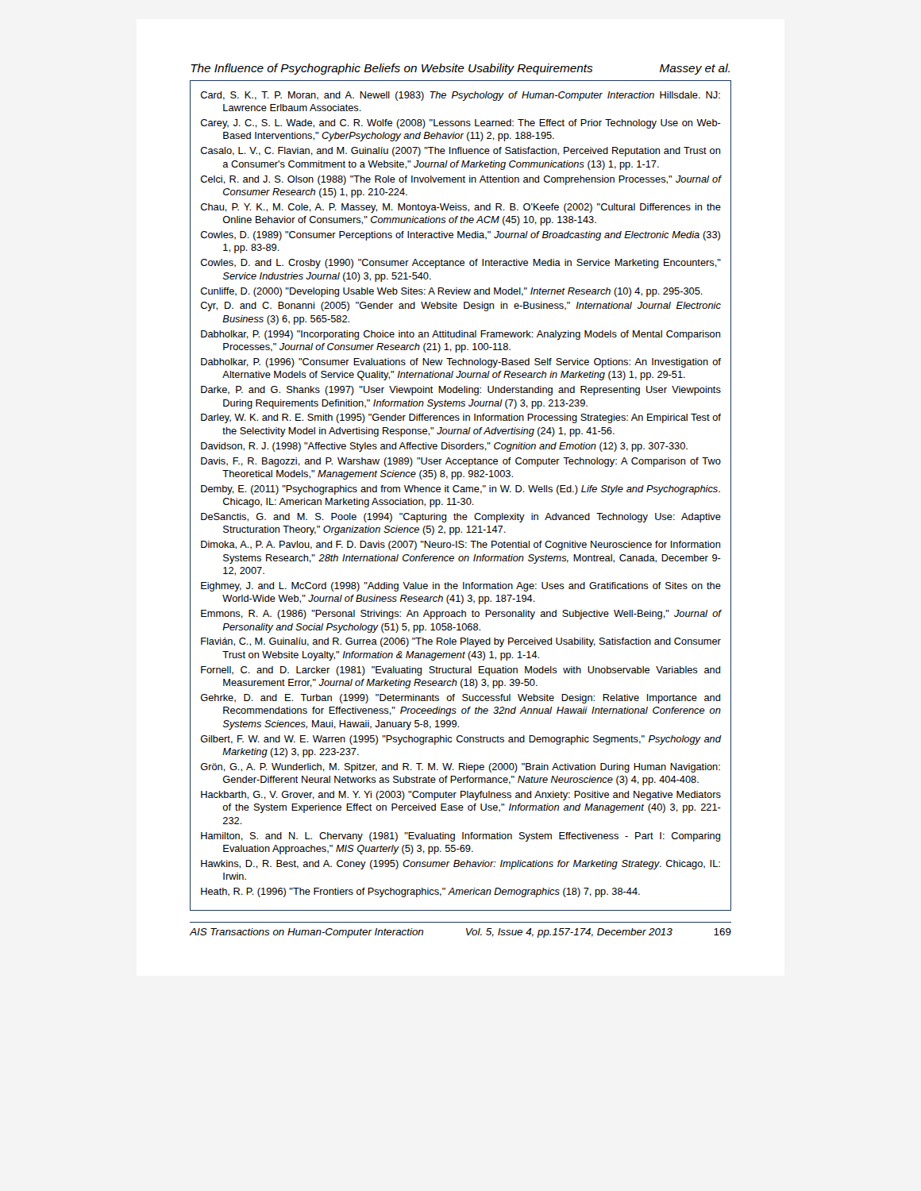The Influence of Psychographic Beliefs on Website Usability Requirements Massey et al.
Card, S. K., T. P. Moran, and A. Newell (1983) The Psychology of Human-Computer Interaction Hillsdale. NJ: Lawrence Erlbaum Associates.
Carey, J. C., S. L. Wade, and C. R. Wolfe (2008) "Lessons Learned: The Effect of Prior Technology Use on Web-Based Interventions," CyberPsychology and Behavior (11) 2, pp. 188-195.
Casalo, L. V., C. Flavian, and M. Guinalíu (2007) "The Influence of Satisfaction, Perceived Reputation and Trust on a Consumer's Commitment to a Website," Journal of Marketing Communications (13) 1, pp. 1-17.
Celci, R. and J. S. Olson (1988) "The Role of Involvement in Attention and Comprehension Processes," Journal of Consumer Research (15) 1, pp. 210-224.
Chau, P. Y. K., M. Cole, A. P. Massey, M. Montoya-Weiss, and R. B. O'Keefe (2002) "Cultural Differences in the Online Behavior of Consumers," Communications of the ACM (45) 10, pp. 138-143.
Cowles, D. (1989) "Consumer Perceptions of Interactive Media," Journal of Broadcasting and Electronic Media (33) 1, pp. 83-89.
Cowles, D. and L. Crosby (1990) "Consumer Acceptance of Interactive Media in Service Marketing Encounters," Service Industries Journal (10) 3, pp. 521-540.
Cunliffe, D. (2000) "Developing Usable Web Sites: A Review and Model," Internet Research (10) 4, pp. 295-305.
Cyr, D. and C. Bonanni (2005) "Gender and Website Design in e-Business," International Journal Electronic Business (3) 6, pp. 565-582.
Dabholkar, P. (1994) "Incorporating Choice into an Attitudinal Framework: Analyzing Models of Mental Comparison Processes," Journal of Consumer Research (21) 1, pp. 100-118.
Dabholkar, P. (1996) "Consumer Evaluations of New Technology-Based Self Service Options: An Investigation of Alternative Models of Service Quality," International Journal of Research in Marketing (13) 1, pp. 29-51.
Darke, P. and G. Shanks (1997) "User Viewpoint Modeling: Understanding and Representing User Viewpoints During Requirements Definition," Information Systems Journal (7) 3, pp. 213-239.
Darley, W. K. and R. E. Smith (1995) "Gender Differences in Information Processing Strategies: An Empirical Test of the Selectivity Model in Advertising Response," Journal of Advertising (24) 1, pp. 41-56.
Davidson, R. J. (1998) "Affective Styles and Affective Disorders," Cognition and Emotion (12) 3, pp. 307-330.
Davis, F., R. Bagozzi, and P. Warshaw (1989) "User Acceptance of Computer Technology: A Comparison of Two Theoretical Models," Management Science (35) 8, pp. 982-1003.
Demby, E. (2011) "Psychographics and from Whence it Came," in W. D. Wells (Ed.) Life Style and Psychographics. Chicago, IL: American Marketing Association, pp. 11-30.
DeSanctis, G. and M. S. Poole (1994) "Capturing the Complexity in Advanced Technology Use: Adaptive Structuration Theory," Organization Science (5) 2, pp. 121-147.
Dimoka, A., P. A. Pavlou, and F. D. Davis (2007) "Neuro-IS: The Potential of Cognitive Neuroscience for Information Systems Research," 28th International Conference on Information Systems, Montreal, Canada, December 9-12, 2007.
Eighmey, J. and L. McCord (1998) "Adding Value in the Information Age: Uses and Gratifications of Sites on the World-Wide Web," Journal of Business Research (41) 3, pp. 187-194.
Emmons, R. A. (1986) "Personal Strivings: An Approach to Personality and Subjective Well-Being," Journal of Personality and Social Psychology (51) 5, pp. 1058-1068.
Flavián, C., M. Guinalíu, and R. Gurrea (2006) "The Role Played by Perceived Usability, Satisfaction and Consumer Trust on Website Loyalty," Information & Management (43) 1, pp. 1-14.
Fornell, C. and D. Larcker (1981) "Evaluating Structural Equation Models with Unobservable Variables and Measurement Error," Journal of Marketing Research (18) 3, pp. 39-50.
Gehrke, D. and E. Turban (1999) "Determinants of Successful Website Design: Relative Importance and Recommendations for Effectiveness," Proceedings of the 32nd Annual Hawaii International Conference on Systems Sciences, Maui, Hawaii, January 5-8, 1999.
Gilbert, F. W. and W. E. Warren (1995) "Psychographic Constructs and Demographic Segments," Psychology and Marketing (12) 3, pp. 223-237.
Grön, G., A. P. Wunderlich, M. Spitzer, and R. T. M. W. Riepe (2000) "Brain Activation During Human Navigation: Gender-Different Neural Networks as Substrate of Performance," Nature Neuroscience (3) 4, pp. 404-408.
Hackbarth, G., V. Grover, and M. Y. Yi (2003) "Computer Playfulness and Anxiety: Positive and Negative Mediators of the System Experience Effect on Perceived Ease of Use," Information and Management (40) 3, pp. 221-232.
Hamilton, S. and N. L. Chervany (1981) "Evaluating Information System Effectiveness - Part I: Comparing Evaluation Approaches," MIS Quarterly (5) 3, pp. 55-69.
Hawkins, D., R. Best, and A. Coney (1995) Consumer Behavior: Implications for Marketing Strategy. Chicago, IL: Irwin.
Heath, R. P. (1996) "The Frontiers of Psychographics," American Demographics (18) 7, pp. 38-44.
AIS Transactions on Human-Computer Interaction Vol. 5, Issue 4, pp.157-174, December 2013 169